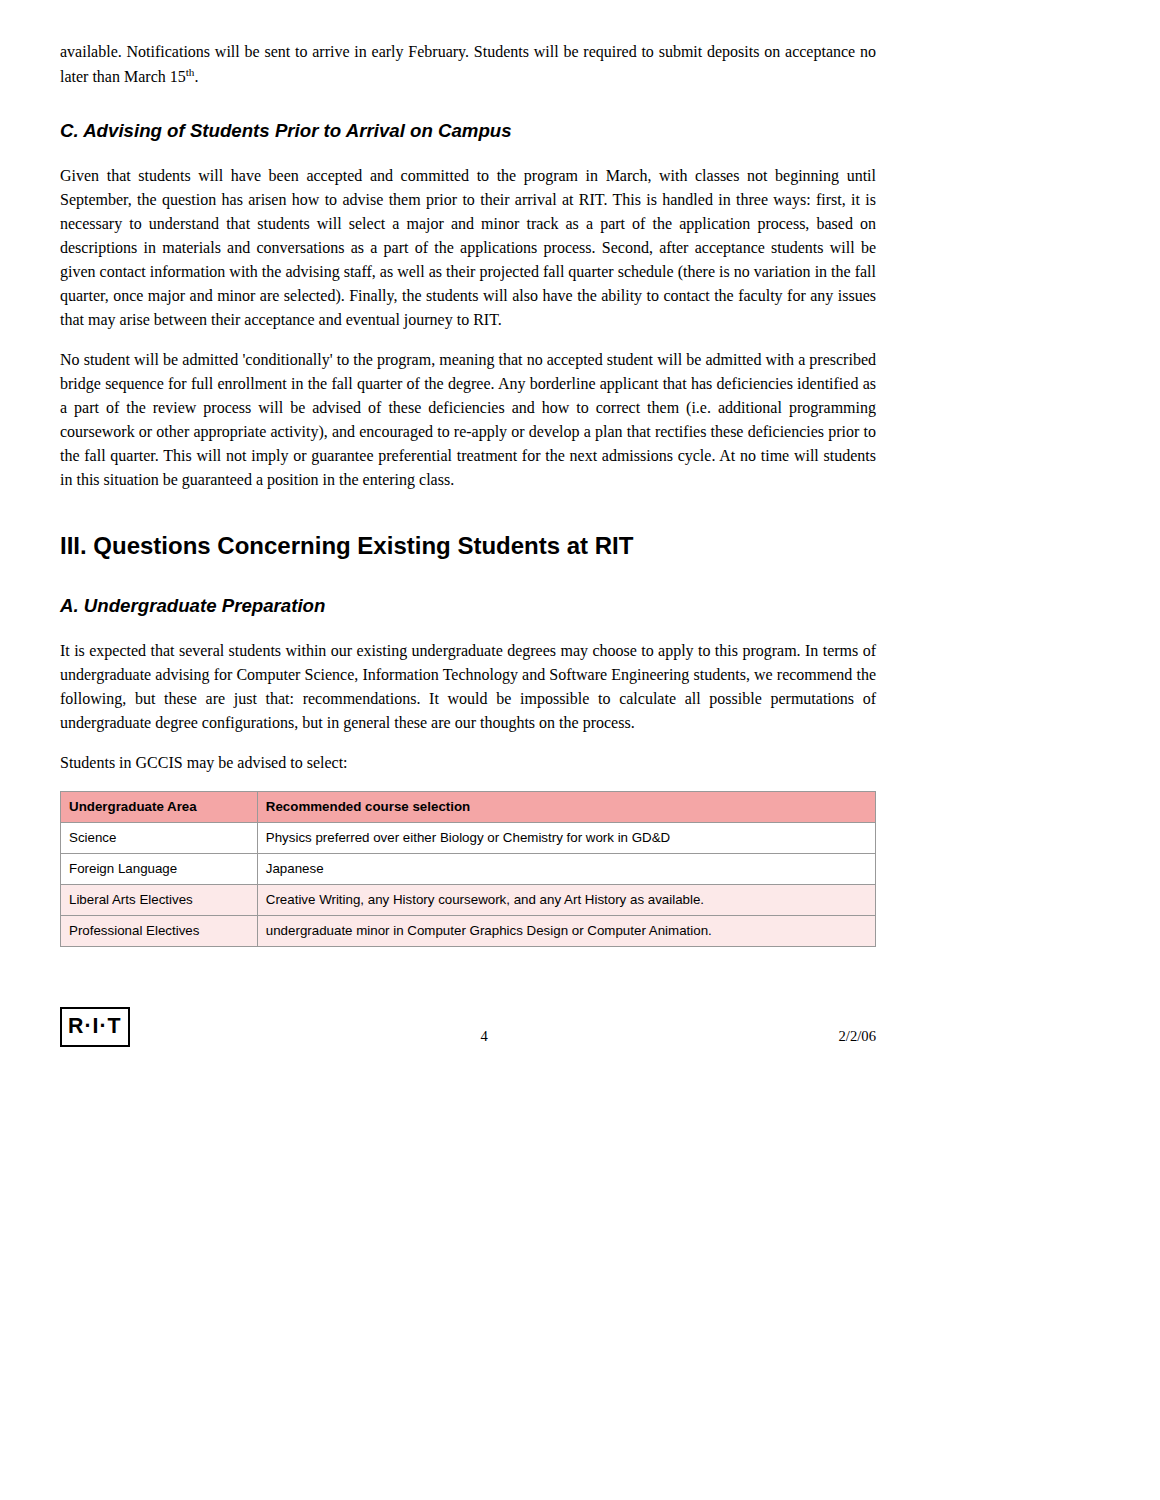available. Notifications will be sent to arrive in early February. Students will be required to submit deposits on acceptance no later than March 15th.
C. Advising of Students Prior to Arrival on Campus
Given that students will have been accepted and committed to the program in March, with classes not beginning until September, the question has arisen how to advise them prior to their arrival at RIT. This is handled in three ways: first, it is necessary to understand that students will select a major and minor track as a part of the application process, based on descriptions in materials and conversations as a part of the applications process. Second, after acceptance students will be given contact information with the advising staff, as well as their projected fall quarter schedule (there is no variation in the fall quarter, once major and minor are selected). Finally, the students will also have the ability to contact the faculty for any issues that may arise between their acceptance and eventual journey to RIT.
No student will be admitted 'conditionally' to the program, meaning that no accepted student will be admitted with a prescribed bridge sequence for full enrollment in the fall quarter of the degree. Any borderline applicant that has deficiencies identified as a part of the review process will be advised of these deficiencies and how to correct them (i.e. additional programming coursework or other appropriate activity), and encouraged to re-apply or develop a plan that rectifies these deficiencies prior to the fall quarter. This will not imply or guarantee preferential treatment for the next admissions cycle. At no time will students in this situation be guaranteed a position in the entering class.
III. Questions Concerning Existing Students at RIT
A. Undergraduate Preparation
It is expected that several students within our existing undergraduate degrees may choose to apply to this program. In terms of undergraduate advising for Computer Science, Information Technology and Software Engineering students, we recommend the following, but these are just that: recommendations. It would be impossible to calculate all possible permutations of undergraduate degree configurations, but in general these are our thoughts on the process.
Students in GCCIS may be advised to select:
| Undergraduate Area | Recommended course selection |
| --- | --- |
| Science | Physics preferred over either Biology or Chemistry for work in GD&D |
| Foreign Language | Japanese |
| Liberal Arts Electives | Creative Writing, any History coursework, and any Art History as available. |
| Professional Electives | undergraduate minor in Computer Graphics Design or Computer Animation. |
R·I·T
4
2/2/06